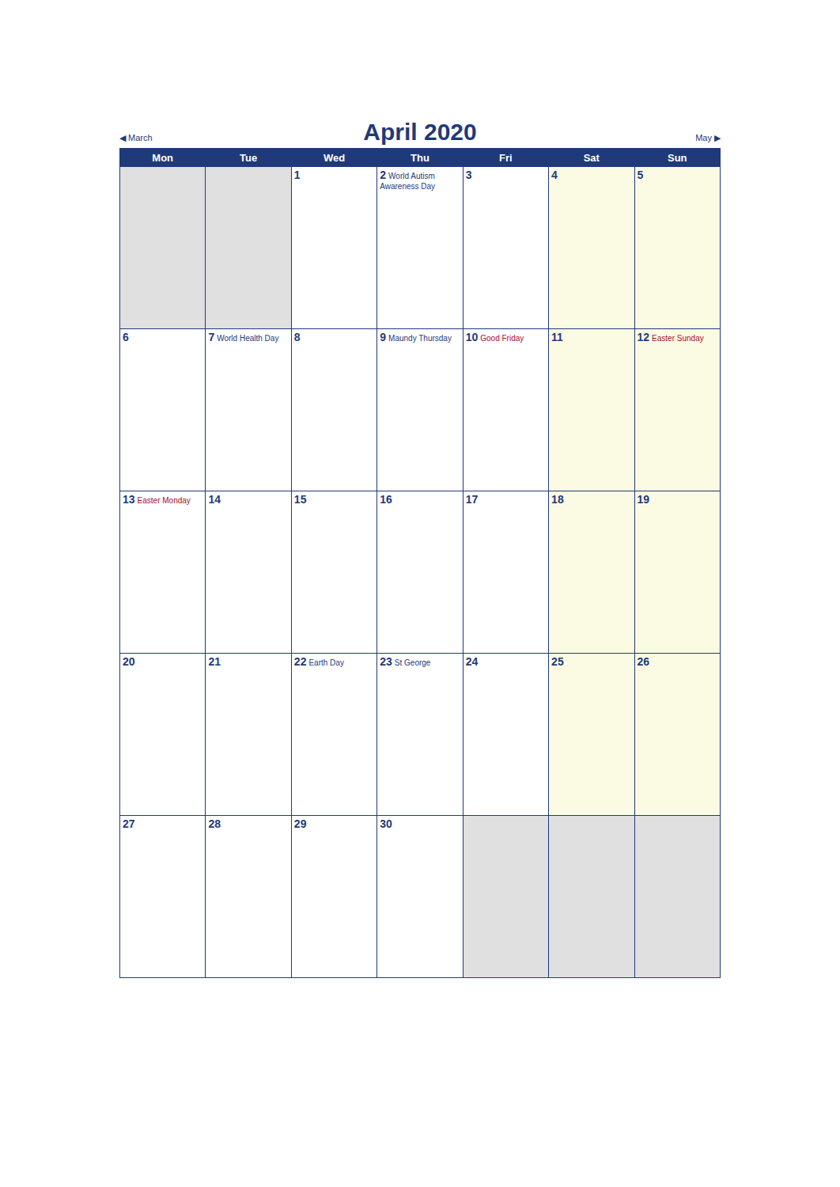◀ March
April 2020
May ▶
| Mon | Tue | Wed | Thu | Fri | Sat | Sun |
| --- | --- | --- | --- | --- | --- | --- |
| | | 1 | 2 World Autism Awareness Day | 3 | 4 | 5 |
| 6 | 7 World Health Day | 8 | 9 Maundy Thursday | 10 Good Friday | 11 | 12 Easter Sunday |
| 13 Easter Monday | 14 | 15 | 16 | 17 | 18 | 19 |
| 20 | 21 | 22 Earth Day | 23 St George | 24 | 25 | 26 |
| 27 | 28 | 29 | 30 | | | |